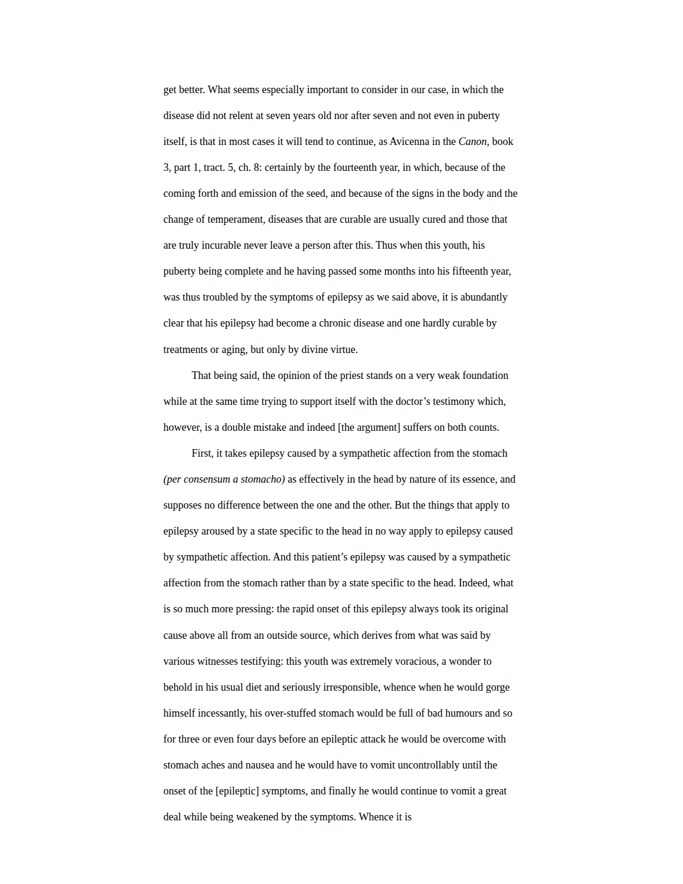get better. What seems especially important to consider in our case, in which the disease did not relent at seven years old nor after seven and not even in puberty itself, is that in most cases it will tend to continue, as Avicenna in the Canon, book 3, part 1, tract. 5, ch. 8: certainly by the fourteenth year, in which, because of the coming forth and emission of the seed, and because of the signs in the body and the change of temperament, diseases that are curable are usually cured and those that are truly incurable never leave a person after this. Thus when this youth, his puberty being complete and he having passed some months into his fifteenth year, was thus troubled by the symptoms of epilepsy as we said above, it is abundantly clear that his epilepsy had become a chronic disease and one hardly curable by treatments or aging, but only by divine virtue.
That being said, the opinion of the priest stands on a very weak foundation while at the same time trying to support itself with the doctor’s testimony which, however, is a double mistake and indeed [the argument] suffers on both counts.
First, it takes epilepsy caused by a sympathetic affection from the stomach (per consensum a stomacho) as effectively in the head by nature of its essence, and supposes no difference between the one and the other. But the things that apply to epilepsy aroused by a state specific to the head in no way apply to epilepsy caused by sympathetic affection. And this patient’s epilepsy was caused by a sympathetic affection from the stomach rather than by a state specific to the head. Indeed, what is so much more pressing: the rapid onset of this epilepsy always took its original cause above all from an outside source, which derives from what was said by various witnesses testifying: this youth was extremely voracious, a wonder to behold in his usual diet and seriously irresponsible, whence when he would gorge himself incessantly, his over-stuffed stomach would be full of bad humours and so for three or even four days before an epileptic attack he would be overcome with stomach aches and nausea and he would have to vomit uncontrollably until the onset of the [epileptic] symptoms, and finally he would continue to vomit a great deal while being weakened by the symptoms. Whence it is